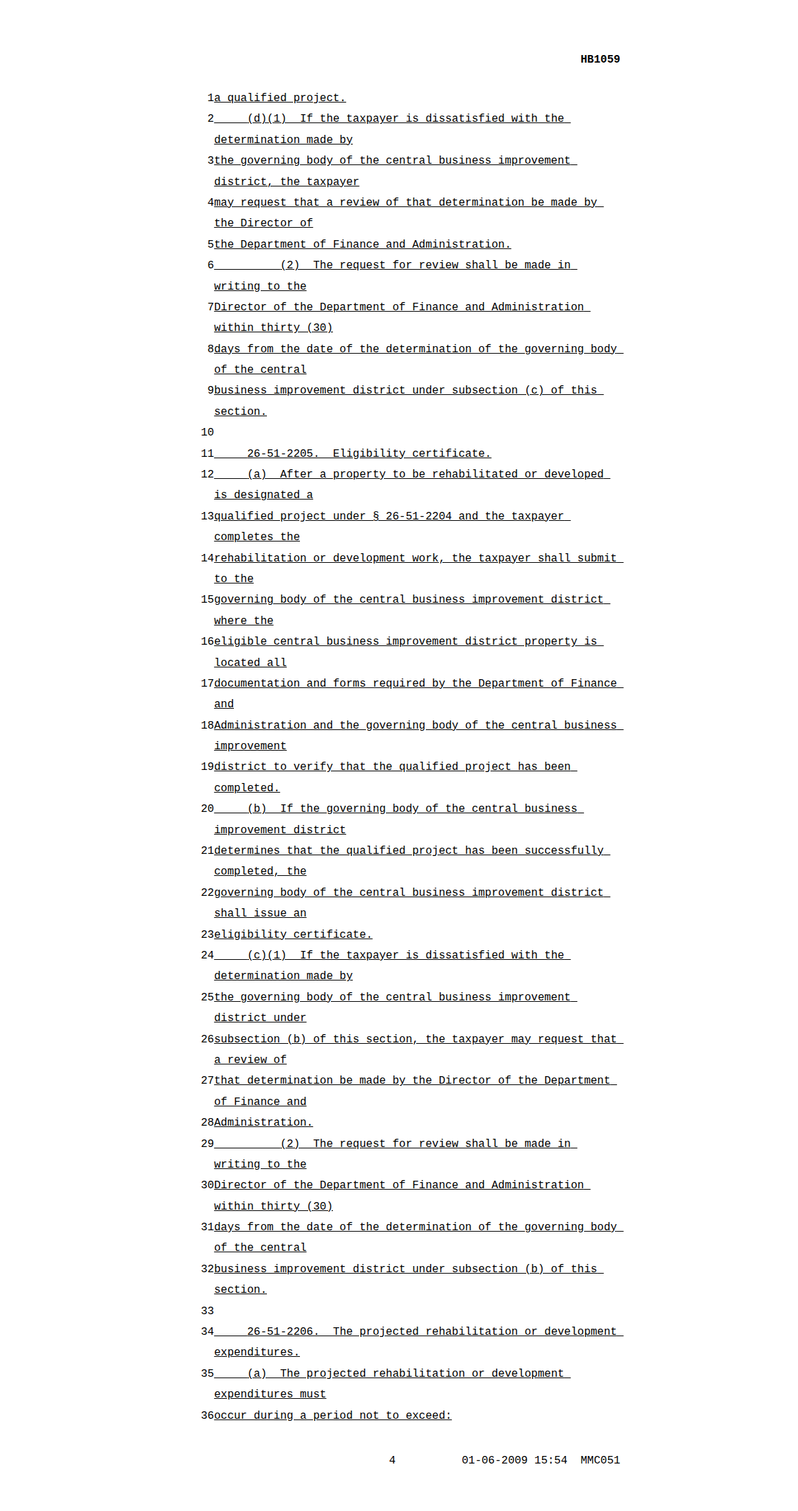HB1059
| 1 | a qualified project. |
| 2 | (d)(1) If the taxpayer is dissatisfied with the determination made by |
| 3 | the governing body of the central business improvement district, the taxpayer |
| 4 | may request that a review of that determination be made by the Director of |
| 5 | the Department of Finance and Administration. |
| 6 | (2) The request for review shall be made in writing to the |
| 7 | Director of the Department of Finance and Administration within thirty (30) |
| 8 | days from the date of the determination of the governing body of the central |
| 9 | business improvement district under subsection (c) of this section. |
| 10 | |
| 11 | 26-51-2205. Eligibility certificate. |
| 12 | (a) After a property to be rehabilitated or developed is designated a |
| 13 | qualified project under § 26-51-2204 and the taxpayer completes the |
| 14 | rehabilitation or development work, the taxpayer shall submit to the |
| 15 | governing body of the central business improvement district where the |
| 16 | eligible central business improvement district property is located all |
| 17 | documentation and forms required by the Department of Finance and |
| 18 | Administration and the governing body of the central business improvement |
| 19 | district to verify that the qualified project has been completed. |
| 20 | (b) If the governing body of the central business improvement district |
| 21 | determines that the qualified project has been successfully completed, the |
| 22 | governing body of the central business improvement district shall issue an |
| 23 | eligibility certificate. |
| 24 | (c)(1) If the taxpayer is dissatisfied with the determination made by |
| 25 | the governing body of the central business improvement district under |
| 26 | subsection (b) of this section, the taxpayer may request that a review of |
| 27 | that determination be made by the Director of the Department of Finance and |
| 28 | Administration. |
| 29 | (2) The request for review shall be made in writing to the |
| 30 | Director of the Department of Finance and Administration within thirty (30) |
| 31 | days from the date of the determination of the governing body of the central |
| 32 | business improvement district under subsection (b) of this section. |
| 33 | |
| 34 | 26-51-2206. The projected rehabilitation or development expenditures. |
| 35 | (a) The projected rehabilitation or development expenditures must |
| 36 | occur during a period not to exceed: |
4
01-06-2009 15:54 MMC051